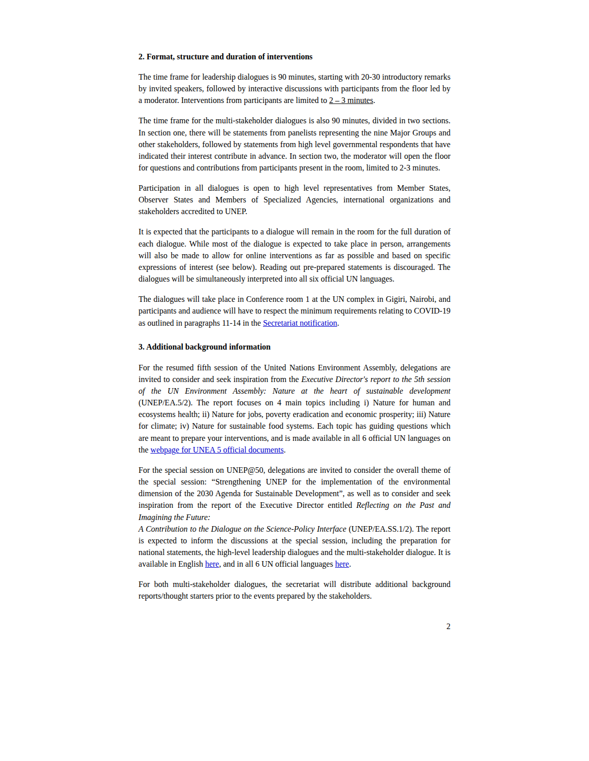2. Format, structure and duration of interventions
The time frame for leadership dialogues is 90 minutes, starting with 20-30 introductory remarks by invited speakers, followed by interactive discussions with participants from the floor led by a moderator. Interventions from participants are limited to 2 – 3 minutes.
The time frame for the multi-stakeholder dialogues is also 90 minutes, divided in two sections. In section one, there will be statements from panelists representing the nine Major Groups and other stakeholders, followed by statements from high level governmental respondents that have indicated their interest contribute in advance. In section two, the moderator will open the floor for questions and contributions from participants present in the room, limited to 2-3 minutes.
Participation in all dialogues is open to high level representatives from Member States, Observer States and Members of Specialized Agencies, international organizations and stakeholders accredited to UNEP.
It is expected that the participants to a dialogue will remain in the room for the full duration of each dialogue. While most of the dialogue is expected to take place in person, arrangements will also be made to allow for online interventions as far as possible and based on specific expressions of interest (see below). Reading out pre-prepared statements is discouraged. The dialogues will be simultaneously interpreted into all six official UN languages.
The dialogues will take place in Conference room 1 at the UN complex in Gigiri, Nairobi, and participants and audience will have to respect the minimum requirements relating to COVID-19 as outlined in paragraphs 11-14 in the Secretariat notification.
3. Additional background information
For the resumed fifth session of the United Nations Environment Assembly, delegations are invited to consider and seek inspiration from the Executive Director's report to the 5th session of the UN Environment Assembly: Nature at the heart of sustainable development (UNEP/EA.5/2). The report focuses on 4 main topics including i) Nature for human and ecosystems health; ii) Nature for jobs, poverty eradication and economic prosperity; iii) Nature for climate; iv) Nature for sustainable food systems. Each topic has guiding questions which are meant to prepare your interventions, and is made available in all 6 official UN languages on the webpage for UNEA 5 official documents.
For the special session on UNEP@50, delegations are invited to consider the overall theme of the special session: “Strengthening UNEP for the implementation of the environmental dimension of the 2030 Agenda for Sustainable Development”, as well as to consider and seek inspiration from the report of the Executive Director entitled Reflecting on the Past and Imagining the Future:
A Contribution to the Dialogue on the Science-Policy Interface (UNEP/EA.SS.1/2). The report is expected to inform the discussions at the special session, including the preparation for national statements, the high-level leadership dialogues and the multi-stakeholder dialogue. It is available in English here, and in all 6 UN official languages here.
For both multi-stakeholder dialogues, the secretariat will distribute additional background reports/thought starters prior to the events prepared by the stakeholders.
2